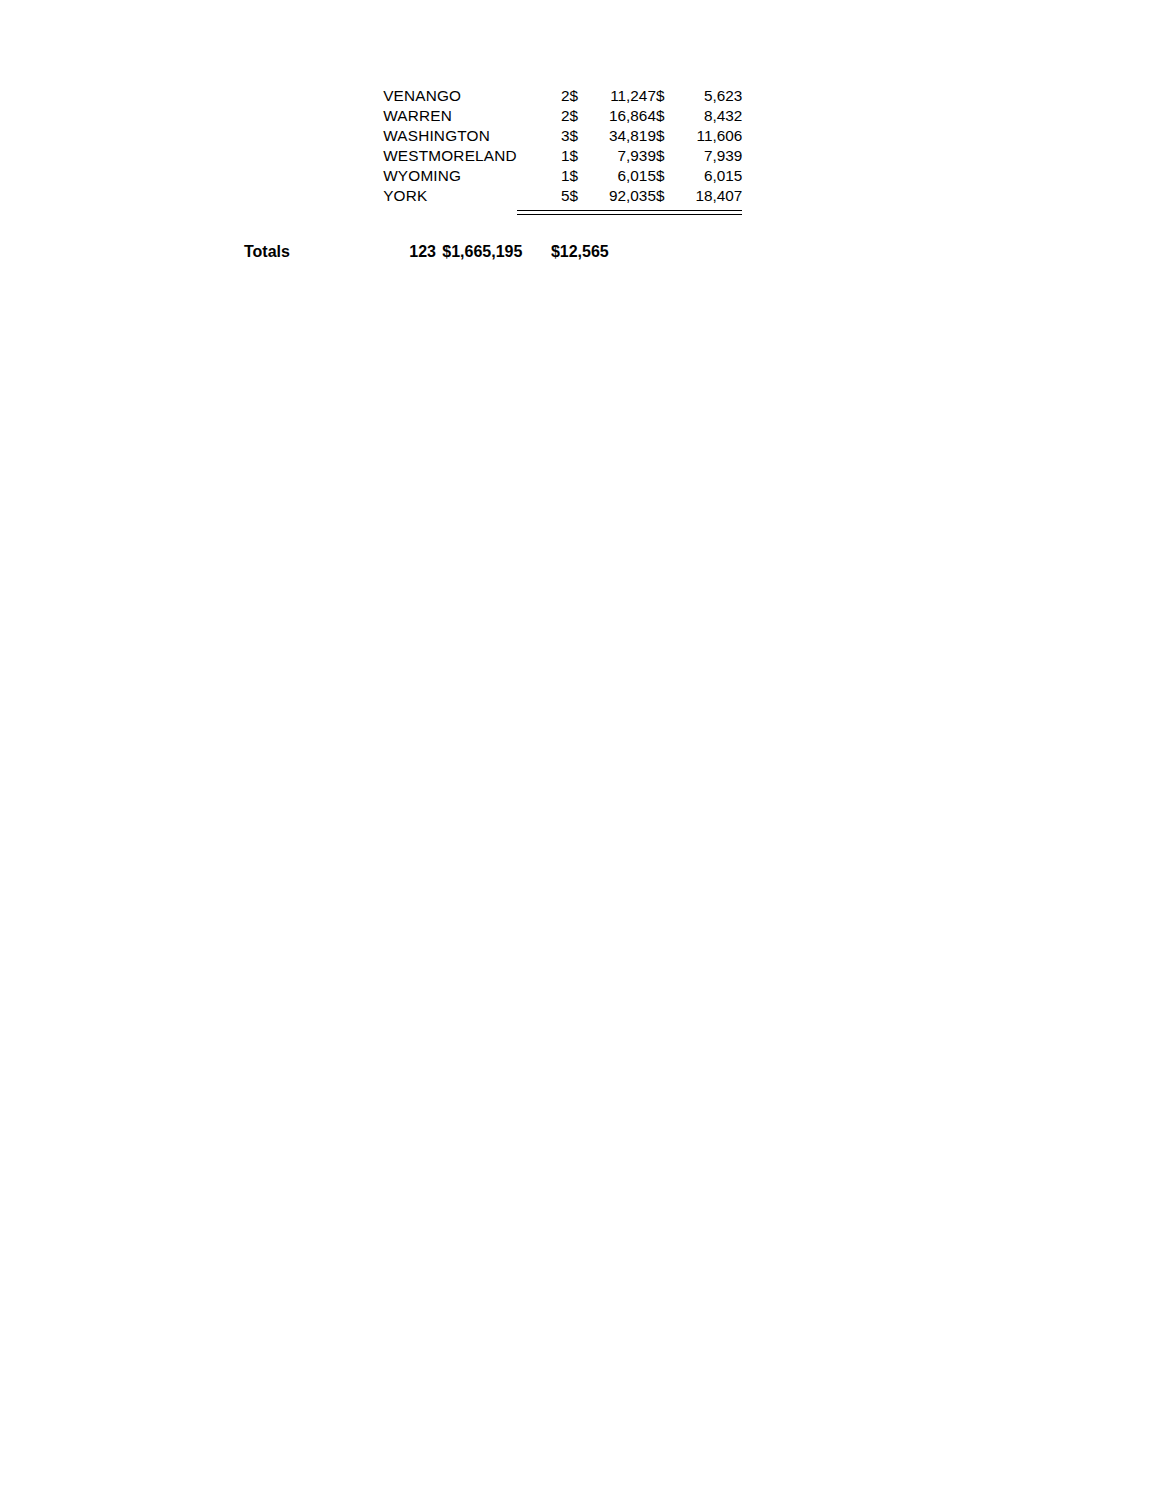| VENANGO | 2 | $ | 11,247 | $ | 5,623 |
| WARREN | 2 | $ | 16,864 | $ | 8,432 |
| WASHINGTON | 3 | $ | 34,819 | $ | 11,606 |
| WESTMORELAND | 1 | $ | 7,939 | $ | 7,939 |
| WYOMING | 1 | $ | 6,015 | $ | 6,015 |
| YORK | 5 | $ | 92,035 | $ | 18,407 |
| Totals | 123 | $1,665,195 | $12,565 |